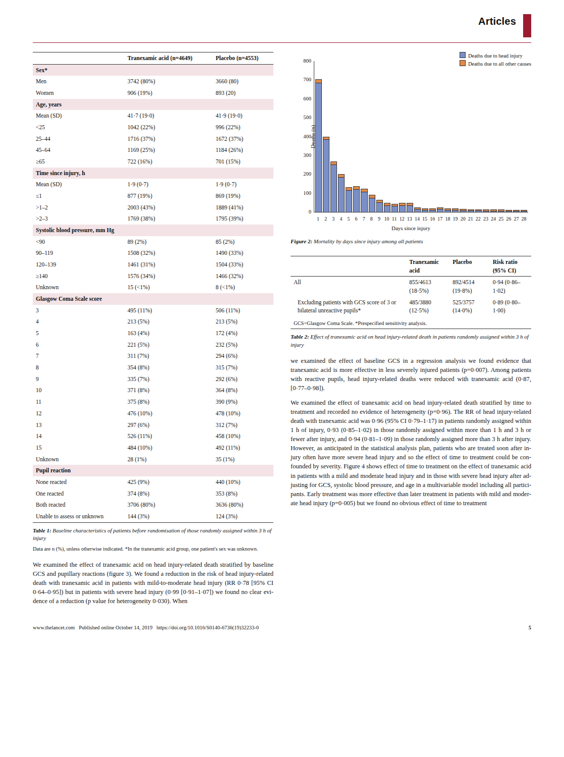Articles
Table 1: Baseline characteristics of patients before randomisation of those randomly assigned within 3 h of injury
| | Tranexamic acid (n=4649) | Placebo (n=4553) |
| --- | --- | --- |
| Sex* |
| Men | 3742 (80%) | 3660 (80) |
| Women | 906 (19%) | 893 (20) |
| Age, years |
| Mean (SD) | 41·7 (19·0) | 41·9 (19·0) |
| <25 | 1042 (22%) | 996 (22%) |
| 25–44 | 1716 (37%) | 1672 (37%) |
| 45–64 | 1169 (25%) | 1184 (26%) |
| ≥65 | 722 (16%) | 701 (15%) |
| Time since injury, h |
| Mean (SD) | 1·9 (0·7) | 1·9 (0·7) |
| ≤1 | 877 (19%) | 869 (19%) |
| >1–2 | 2003 (43%) | 1889 (41%) |
| >2–3 | 1769 (38%) | 1795 (39%) |
| Systolic blood pressure, mm Hg |
| <90 | 89 (2%) | 85 (2%) |
| 90–119 | 1508 (32%) | 1490 (33%) |
| 120–139 | 1461 (31%) | 1504 (33%) |
| ≥140 | 1576 (34%) | 1466 (32%) |
| Unknown | 15 (<1%) | 8 (<1%) |
| Glasgow Coma Scale score |
| 3 | 495 (11%) | 506 (11%) |
| 4 | 213 (5%) | 213 (5%) |
| 5 | 163 (4%) | 172 (4%) |
| 6 | 221 (5%) | 232 (5%) |
| 7 | 311 (7%) | 294 (6%) |
| 8 | 354 (8%) | 315 (7%) |
| 9 | 335 (7%) | 292 (6%) |
| 10 | 371 (8%) | 364 (8%) |
| 11 | 375 (8%) | 390 (9%) |
| 12 | 476 (10%) | 478 (10%) |
| 13 | 297 (6%) | 312 (7%) |
| 14 | 526 (11%) | 458 (10%) |
| 15 | 484 (10%) | 492 (11%) |
| Unknown | 28 (1%) | 35 (1%) |
| Pupil reaction |
| None reacted | 425 (9%) | 440 (10%) |
| One reacted | 374 (8%) | 353 (8%) |
| Both reacted | 3706 (80%) | 3636 (80%) |
| Unable to assess or unknown | 144 (3%) | 124 (3%) |
Data are n (%), unless otherwise indicated. *In the tranexamic acid group, one patient's sex was unknown.
We examined the effect of tranexamic acid on head injury-related death stratified by baseline GCS and pupillary reactions (figure 3). We found a reduction in the risk of head injury-related death with tranexamic acid in patients with mild-to-moderate head injury (RR 0·78 [95% CI 0·64–0·95]) but in patients with severe head injury (0·99 [0·91–1·07]) we found no clear evidence of a reduction (p value for heterogeneity 0·030). When
Deaths due to head injury
Deaths due to all other causes
Deaths (n) 800 700 600 500 400 300 200 100 0
1234567 891011121314 15161718192021 22232425262728
Days since injury
Figure 2: Mortality by days since injury among all patients
Table 2: Effect of tranexamic acid on head injury-related death in patients randomly assigned within 3 h of injury
| | Tranexamic acid | Placebo | Risk ratio (95% CI) |
| --- | --- | --- | --- |
| All | 855/4613 (18·5%) | 892/4514 (19·8%) | 0·94 (0·86–1·02) |
| Excluding patients with GCS score of 3 or bilateral unreactive pupils* | 485/3880 (12·5%) | 525/3757 (14·0%) | 0·89 (0·80–1·00) |
| GCS=Glasgow Coma Scale. *Prespecified sensitivity analysis. |
we examined the effect of baseline GCS in a regression analysis we found evidence that tranexamic acid is more effective in less severely injured patients (p=0·007). Among patients with reactive pupils, head injury-related deaths were reduced with tranexamic acid (0·87, [0·77–0·98]).
We examined the effect of tranexamic acid on head injury-related death stratified by time to treatment and recorded no evidence of heterogeneity (p=0·96). The RR of head injury-related death with tranexamic acid was 0·96 (95% CI 0·79–1·17) in patients randomly assigned within 1 h of injury, 0·93 (0·85–1·02) in those randomly assigned within more than 1 h and 3 h or fewer after injury, and 0·94 (0·81–1·09) in those randomly assigned more than 3 h after injury. However, as anticipated in the statistical analysis plan, patients who are treated soon after injury often have more severe head injury and so the effect of time to treatment could be confounded by severity. Figure 4 shows effect of time to treatment on the effect of tranexamic acid in patients with a mild and moderate head injury and in those with severe head injury after adjusting for GCS, systolic blood pressure, and age in a multivariable model including all participants. Early treatment was more effective than later treatment in patients with mild and moderate head injury (p=0·005) but we found no obvious effect of time to treatment
www.thelancet.com Published online October 14, 2019 https://doi.org/10.1016/S0140-6736(19)32233-0
5